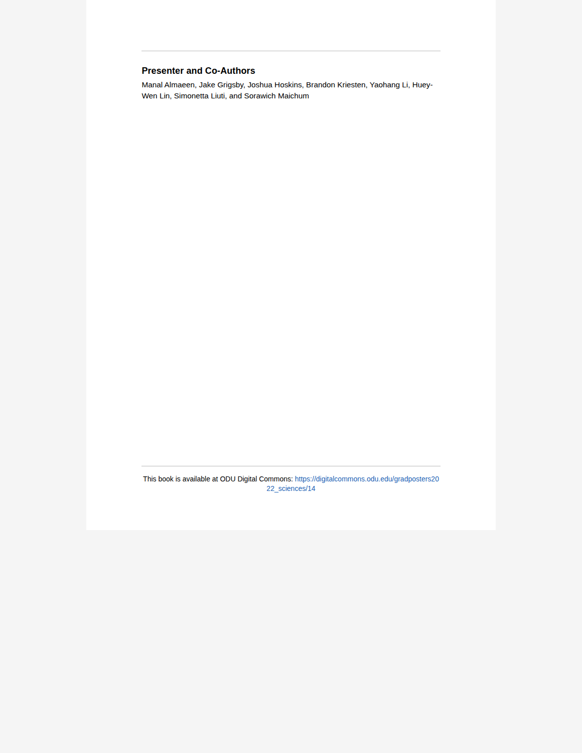Presenter and Co-Authors
Manal Almaeen, Jake Grigsby, Joshua Hoskins, Brandon Kriesten, Yaohang Li, Huey-Wen Lin, Simonetta Liuti, and Sorawich Maichum
This book is available at ODU Digital Commons: https://digitalcommons.odu.edu/gradposters2022_sciences/14